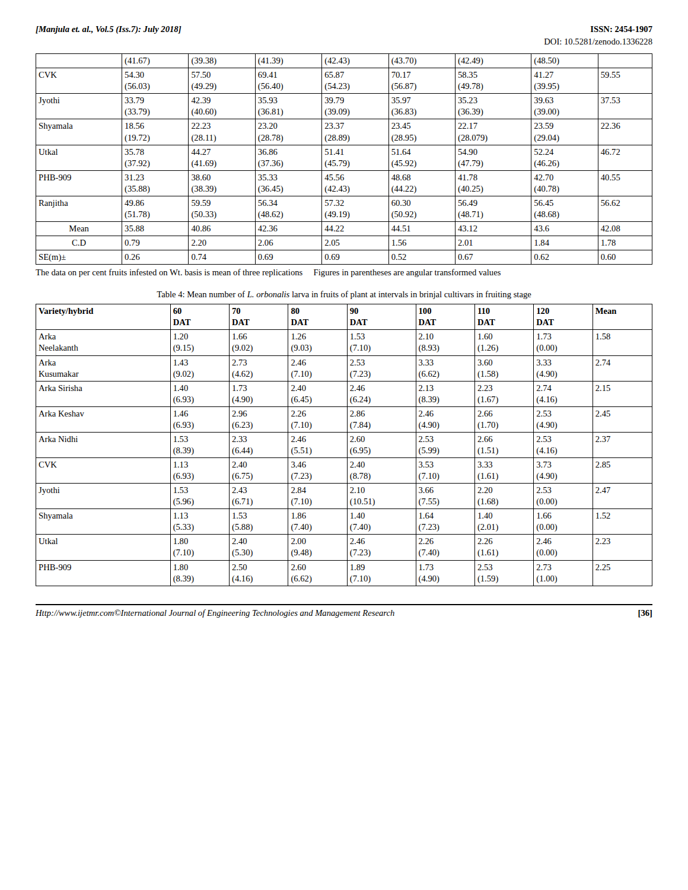[Manjula et. al., Vol.5 (Iss.7): July 2018]
ISSN: 2454-1907
DOI: 10.5281/zenodo.1336228
| | (41.67) | (39.38) | (41.39) | (42.43) | (43.70) | (42.49) | (48.50) | |
| CVK | 54.30 (56.03) | 57.50 (49.29) | 69.41 (56.40) | 65.87 (54.23) | 70.17 (56.87) | 58.35 (49.78) | 41.27 (39.95) | 59.55 |
| Jyothi | 33.79 (33.79) | 42.39 (40.60) | 35.93 (36.81) | 39.79 (39.09) | 35.97 (36.83) | 35.23 (36.39) | 39.63 (39.00) | 37.53 |
| Shyamala | 18.56 (19.72) | 22.23 (28.11) | 23.20 (28.78) | 23.37 (28.89) | 23.45 (28.95) | 22.17 (28.079) | 23.59 (29.04) | 22.36 |
| Utkal | 35.78 (37.92) | 44.27 (41.69) | 36.86 (37.36) | 51.41 (45.79) | 51.64 (45.92) | 54.90 (47.79) | 52.24 (46.26) | 46.72 |
| PHB-909 | 31.23 (35.88) | 38.60 (38.39) | 35.33 (36.45) | 45.56 (42.43) | 48.68 (44.22) | 41.78 (40.25) | 42.70 (40.78) | 40.55 |
| Ranjitha | 49.86 (51.78) | 59.59 (50.33) | 56.34 (48.62) | 57.32 (49.19) | 60.30 (50.92) | 56.49 (48.71) | 56.45 (48.68) | 56.62 |
| Mean | 35.88 | 40.86 | 42.36 | 44.22 | 44.51 | 43.12 | 43.6 | 42.08 |
| C.D | 0.79 | 2.20 | 2.06 | 2.05 | 1.56 | 2.01 | 1.84 | 1.78 |
| SE(m)± | 0.26 | 0.74 | 0.69 | 0.69 | 0.52 | 0.67 | 0.62 | 0.60 |
The data on per cent fruits infested on Wt. basis is mean of three replications Figures in parentheses are angular transformed values
Table 4: Mean number of L. orbonalis larva in fruits of plant at intervals in brinjal cultivars in fruiting stage
| Variety/hybrid | 60 DAT | 70 DAT | 80 DAT | 90 DAT | 100 DAT | 110 DAT | 120 DAT | Mean |
| --- | --- | --- | --- | --- | --- | --- | --- | --- |
| Arka Neelakanth | 1.20 (9.15) | 1.66 (9.02) | 1.26 (9.03) | 1.53 (7.10) | 2.10 (8.93) | 1.60 (1.26) | 1.73 (0.00) | 1.58 |
| Arka Kusumakar | 1.43 (9.02) | 2.73 (4.62) | 2.46 (7.10) | 2.53 (7.23) | 3.33 (6.62) | 3.60 (1.58) | 3.33 (4.90) | 2.74 |
| Arka Sirisha | 1.40 (6.93) | 1.73 (4.90) | 2.40 (6.45) | 2.46 (6.24) | 2.13 (8.39) | 2.23 (1.67) | 2.74 (4.16) | 2.15 |
| Arka Keshav | 1.46 (6.93) | 2.96 (6.23) | 2.26 (7.10) | 2.86 (7.84) | 2.46 (4.90) | 2.66 (1.70) | 2.53 (4.90) | 2.45 |
| Arka Nidhi | 1.53 (8.39) | 2.33 (6.44) | 2.46 (5.51) | 2.60 (6.95) | 2.53 (5.99) | 2.66 (1.51) | 2.53 (4.16) | 2.37 |
| CVK | 1.13 (6.93) | 2.40 (6.75) | 3.46 (7.23) | 2.40 (8.78) | 3.53 (7.10) | 3.33 (1.61) | 3.73 (4.90) | 2.85 |
| Jyothi | 1.53 (5.96) | 2.43 (6.71) | 2.84 (7.10) | 2.10 (10.51) | 3.66 (7.55) | 2.20 (1.68) | 2.53 (0.00) | 2.47 |
| Shyamala | 1.13 (5.33) | 1.53 (5.88) | 1.86 (7.40) | 1.40 (7.40) | 1.64 (7.23) | 1.40 (2.01) | 1.66 (0.00) | 1.52 |
| Utkal | 1.80 (7.10) | 2.40 (5.30) | 2.00 (9.48) | 2.46 (7.23) | 2.26 (7.40) | 2.26 (1.61) | 2.46 (0.00) | 2.23 |
| PHB-909 | 1.80 (8.39) | 2.50 (4.16) | 2.60 (6.62) | 1.89 (7.10) | 1.73 (4.90) | 2.53 (1.59) | 2.73 (1.00) | 2.25 |
Http://www.ijetmr.com©International Journal of Engineering Technologies and Management Research
[36]